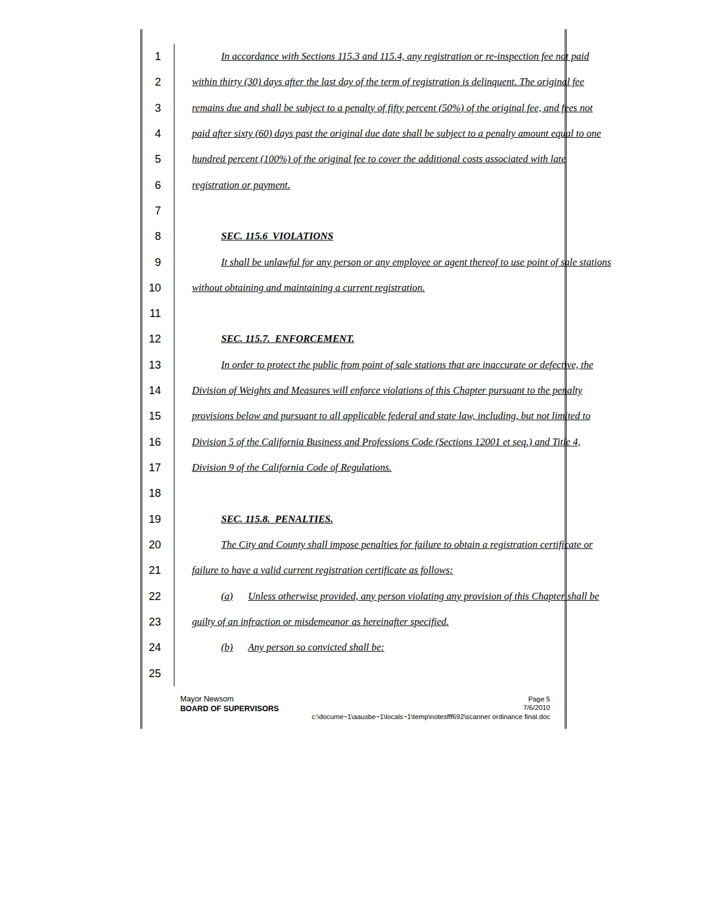| 1 | In accordance with Sections 115.3 and 115.4, any registration or re-inspection fee not paid |
| 2 | within thirty (30) days after the last day of the term of registration is delinquent. The original fee |
| 3 | remains due and shall be subject to a penalty of fifty percent (50%) of the original fee, and fees not |
| 4 | paid after sixty (60) days past the original due date shall be subject to a penalty amount equal to one |
| 5 | hundred percent (100%) of the original fee to cover the additional costs associated with late |
| 6 | registration or payment. |
| 7 | |
| 8 | SEC. 115.6 VIOLATIONS |
| 9 | It shall be unlawful for any person or any employee or agent thereof to use point of sale stations |
| 10 | without obtaining and maintaining a current registration. |
| 11 | |
| 12 | SEC. 115.7. ENFORCEMENT. |
| 13 | In order to protect the public from point of sale stations that are inaccurate or defective, the |
| 14 | Division of Weights and Measures will enforce violations of this Chapter pursuant to the penalty |
| 15 | provisions below and pursuant to all applicable federal and state law, including, but not limited to |
| 16 | Division 5 of the California Business and Professions Code (Sections 12001 et seq.) and Title 4, |
| 17 | Division 9 of the California Code of Regulations. |
| 18 | |
| 19 | SEC. 115.8. PENALTIES. |
| 20 | The City and County shall impose penalties for failure to obtain a registration certificate or |
| 21 | failure to have a valid current registration certificate as follows: |
| 22 | (a) Unless otherwise provided, any person violating any provision of this Chapter shall be |
| 23 | guilty of an infraction or misdemeanor as hereinafter specified. |
| 24 | (b) Any person so convicted shall be: |
| 25 | |
Mayor Newsom
BOARD OF SUPERVISORS
Page 5
7/6/2010
c:\docume~1\aausbe~1\locals~1\temp\notesfff692\scanner ordinance final.doc